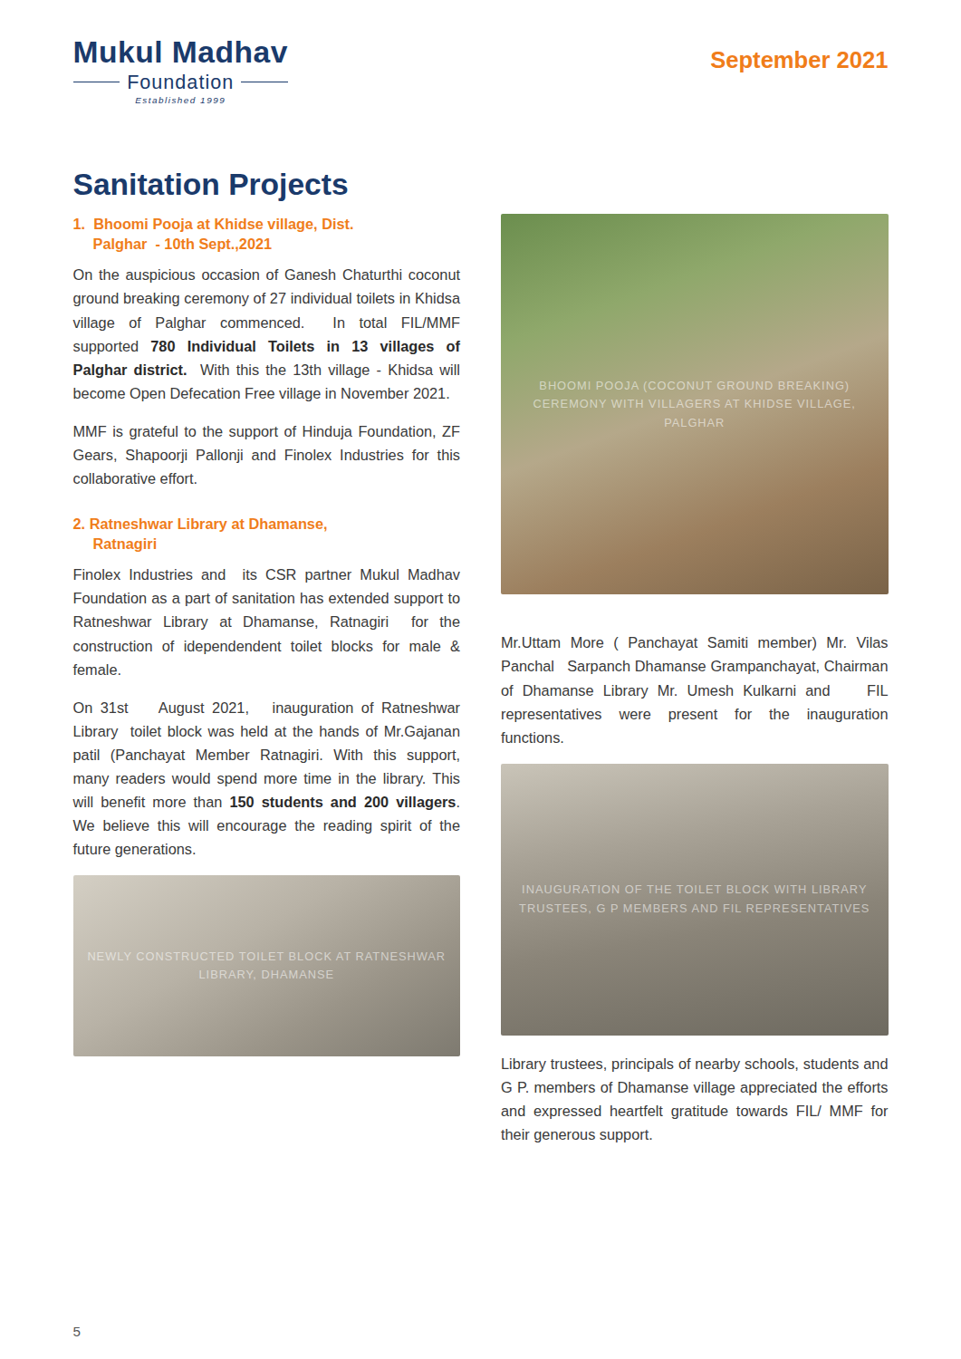Mukul Madhav
Foundation
Established 1999
September 2021
Sanitation Projects
1. Bhoomi Pooja at Khidse village, Dist. Palghar - 10th Sept.,2021
On the auspicious occasion of Ganesh Chaturthi coconut ground breaking ceremony of 27 individual toilets in Khidsa village of Palghar commenced. In total FIL/MMF supported 780 Individual Toilets in 13 villages of Palghar district. With this the 13th village - Khidsa will become Open Defecation Free village in November 2021.
MMF is grateful to the support of Hinduja Foundation, ZF Gears, Shapoorji Pallonji and Finolex Industries for this collaborative effort.
2. Ratneshwar Library at Dhamanse, Ratnagiri
Finolex Industries and its CSR partner Mukul Madhav Foundation as a part of sanitation has extended support to Ratneshwar Library at Dhamanse, Ratnagiri for the construction of idependendent toilet blocks for male & female.
On 31st August 2021, inauguration of Ratneshwar Library toilet block was held at the hands of Mr.Gajanan patil (Panchayat Member Ratnagiri. With this support, many readers would spend more time in the library. This will benefit more than 150 students and 200 villagers. We believe this will encourage the reading spirit of the future generations.
Newly constructed toilet block at Ratneshwar Library, Dhamanse
Bhoomi Pooja (coconut ground breaking) ceremony with villagers at Khidse village, Palghar
Mr.Uttam More ( Panchayat Samiti member) Mr. Vilas Panchal Sarpanch Dhamanse Grampanchayat, Chairman of Dhamanse Library Mr. Umesh Kulkarni and FIL representatives were present for the inauguration functions.
Inauguration of the toilet block with library trustees, G P members and FIL representatives
Library trustees, principals of nearby schools, students and G P. members of Dhamanse village appreciated the efforts and expressed heartfelt gratitude towards FIL/ MMF for their generous support.
5